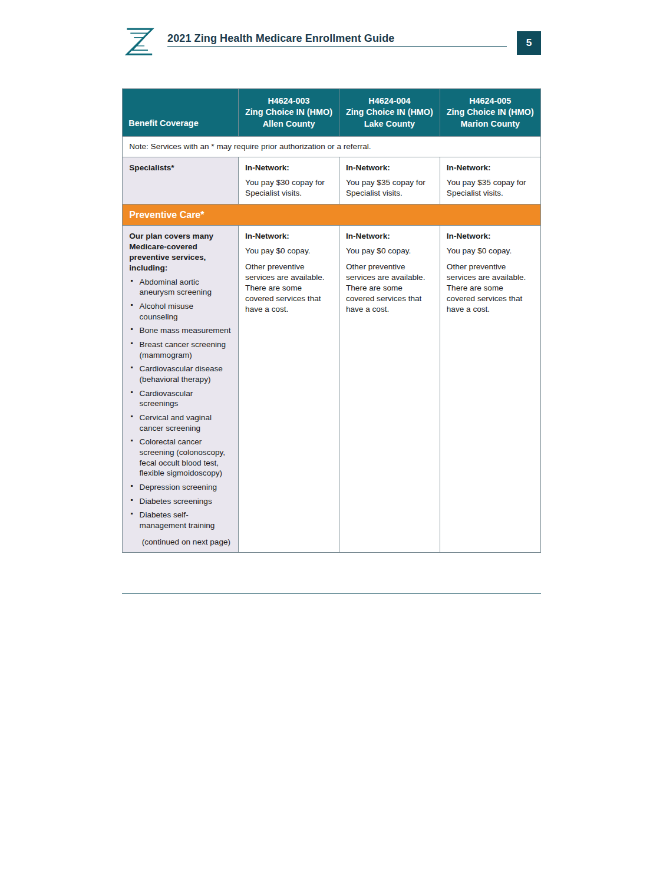2021 Zing Health Medicare Enrollment Guide
5
| Benefit Coverage | H4624-003 Zing Choice IN (HMO) Allen County | H4624-004 Zing Choice IN (HMO) Lake County | H4624-005 Zing Choice IN (HMO) Marion County |
| --- | --- | --- | --- |
| Note: Services with an * may require prior authorization or a referral. |
| Specialists* | In-Network: You pay $30 copay for Specialist visits. | In-Network: You pay $35 copay for Specialist visits. | In-Network: You pay $35 copay for Specialist visits. |
| Preventive Care* |
| Our plan covers many Medicare-covered preventive services, including: Abdominal aortic aneurysm screening Alcohol misuse counseling Bone mass measurement Breast cancer screening (mammogram) Cardiovascular disease (behavioral therapy) Cardiovascular screenings Cervical and vaginal cancer screening Colorectal cancer screening (colonoscopy, fecal occult blood test, flexible sigmoidoscopy) Depression screening Diabetes screenings Diabetes self-management training (continued on next page) | In-Network: You pay $0 copay. Other preventive services are available. There are some covered services that have a cost. | In-Network: You pay $0 copay. Other preventive services are available. There are some covered services that have a cost. | In-Network: You pay $0 copay. Other preventive services are available. There are some covered services that have a cost. |